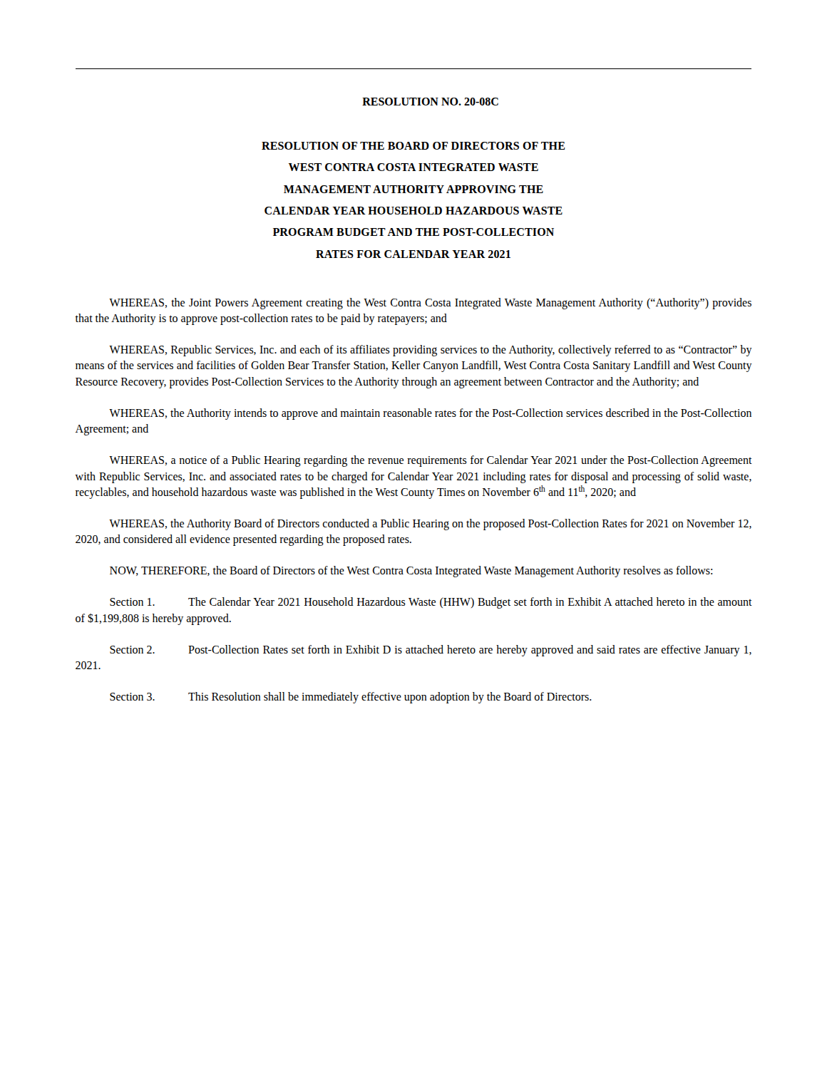RESOLUTION NO. 20-08C
RESOLUTION OF THE BOARD OF DIRECTORS OF THE
WEST CONTRA COSTA INTEGRATED WASTE
MANAGEMENT AUTHORITY APPROVING THE
CALENDAR YEAR HOUSEHOLD HAZARDOUS WASTE
PROGRAM BUDGET AND THE POST-COLLECTION
RATES FOR CALENDAR YEAR 2021
WHEREAS, the Joint Powers Agreement creating the West Contra Costa Integrated Waste Management Authority (“Authority”) provides that the Authority is to approve post-collection rates to be paid by ratepayers; and
WHEREAS, Republic Services, Inc. and each of its affiliates providing services to the Authority, collectively referred to as “Contractor” by means of the services and facilities of Golden Bear Transfer Station, Keller Canyon Landfill, West Contra Costa Sanitary Landfill and West County Resource Recovery, provides Post-Collection Services to the Authority through an agreement between Contractor and the Authority; and
WHEREAS, the Authority intends to approve and maintain reasonable rates for the Post-Collection services described in the Post-Collection Agreement; and
WHEREAS, a notice of a Public Hearing regarding the revenue requirements for Calendar Year 2021 under the Post-Collection Agreement with Republic Services, Inc. and associated rates to be charged for Calendar Year 2021 including rates for disposal and processing of solid waste, recyclables, and household hazardous waste was published in the West County Times on November 6th and 11th, 2020; and
WHEREAS, the Authority Board of Directors conducted a Public Hearing on the proposed Post-Collection Rates for 2021 on November 12, 2020, and considered all evidence presented regarding the proposed rates.
NOW, THEREFORE, the Board of Directors of the West Contra Costa Integrated Waste Management Authority resolves as follows:
Section 1. The Calendar Year 2021 Household Hazardous Waste (HHW) Budget set forth in Exhibit A attached hereto in the amount of $1,199,808 is hereby approved.
Section 2. Post-Collection Rates set forth in Exhibit D is attached hereto are hereby approved and said rates are effective January 1, 2021.
Section 3. This Resolution shall be immediately effective upon adoption by the Board of Directors.